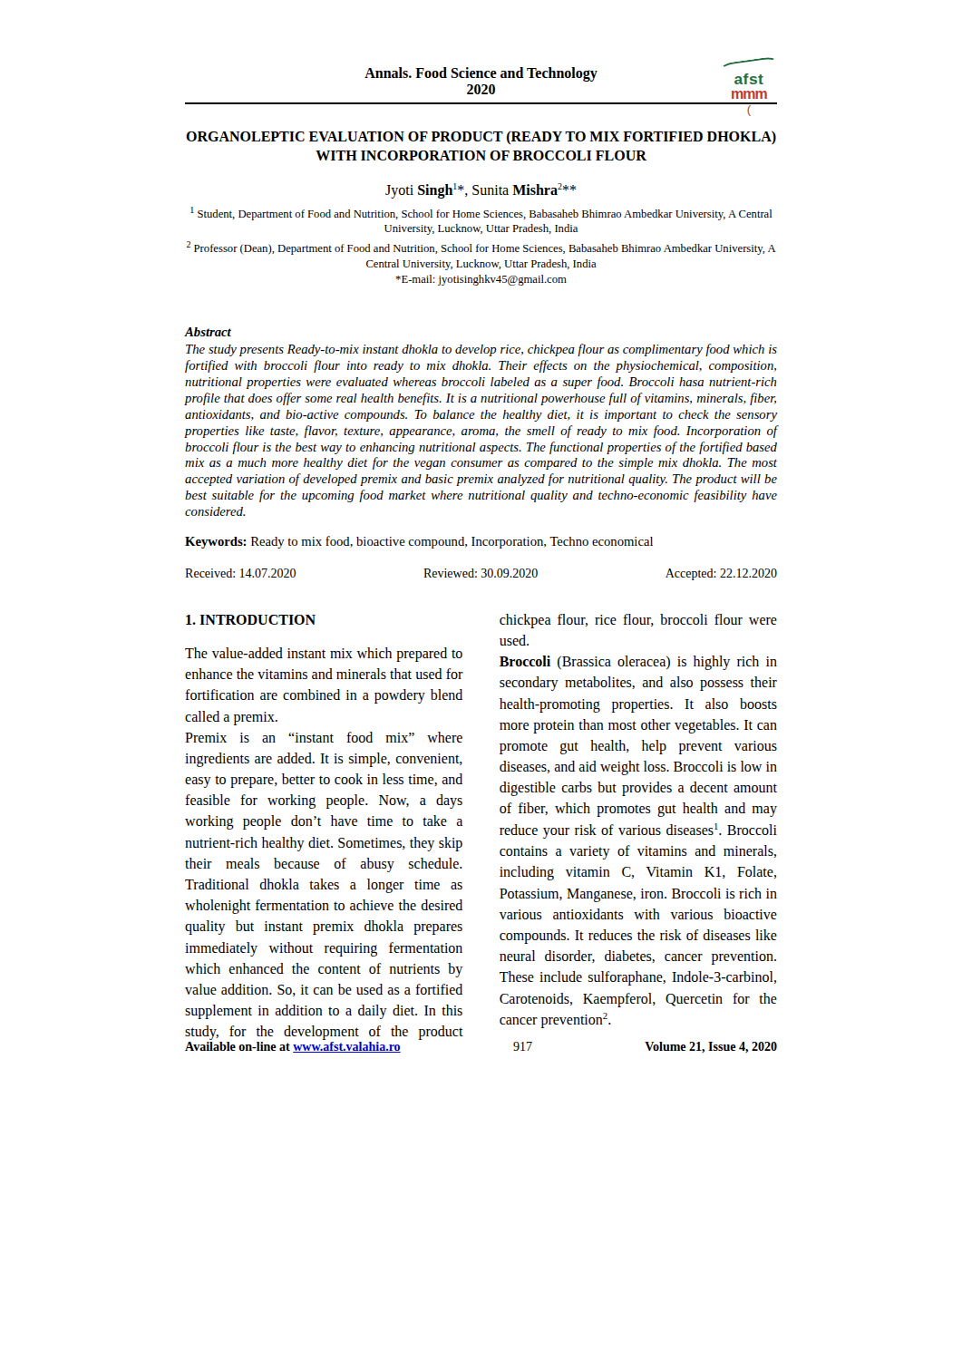Annals. Food Science and Technology
2020
afst
mmm
(
Organoleptic Evaluation of Product (Ready to Mix Fortified Dhokla) with Incorporation of Broccoli Flour
Jyoti Singh1*, Sunita Mishra2**
1 Student, Department of Food and Nutrition, School for Home Sciences, Babasaheb Bhimrao Ambedkar University, A Central University, Lucknow, Uttar Pradesh, India
2 Professor (Dean), Department of Food and Nutrition, School for Home Sciences, Babasaheb Bhimrao Ambedkar University, A Central University, Lucknow, Uttar Pradesh, India
*E-mail: jyotisinghkv45@gmail.com
Abstract
The study presents Ready-to-mix instant dhokla to develop rice, chickpea flour as complimentary food which is fortified with broccoli flour into ready to mix dhokla. Their effects on the physiochemical, composition, nutritional properties were evaluated whereas broccoli labeled as a super food. Broccoli hasa nutrient-rich profile that does offer some real health benefits. It is a nutritional powerhouse full of vitamins, minerals, fiber, antioxidants, and bio-active compounds. To balance the healthy diet, it is important to check the sensory properties like taste, flavor, texture, appearance, aroma, the smell of ready to mix food. Incorporation of broccoli flour is the best way to enhancing nutritional aspects. The functional properties of the fortified based mix as a much more healthy diet for the vegan consumer as compared to the simple mix dhokla. The most accepted variation of developed premix and basic premix analyzed for nutritional quality. The product will be best suitable for the upcoming food market where nutritional quality and techno-economic feasibility have considered.
Keywords: Ready to mix food, bioactive compound, Incorporation, Techno economical
Received: 14.07.2020 Reviewed: 30.09.2020 Accepted: 22.12.2020
1. INTRODUCTION
The value-added instant mix which prepared to enhance the vitamins and minerals that used for fortification are combined in a powdery blend called a premix.
Premix is an “instant food mix” where ingredients are added. It is simple, convenient, easy to prepare, better to cook in less time, and feasible for working people. Now, a days working people don’t have time to take a nutrient-rich healthy diet. Sometimes, they skip their meals because of abusy schedule. Traditional dhokla takes a longer time as wholenight fermentation to achieve the desired quality but instant premix dhokla prepares immediately without requiring fermentation which enhanced the content of nutrients by value addition. So, it can be used as a fortified supplement in addition to a daily diet. In this study, for the development of the product chickpea flour, rice flour, broccoli flour were used.
Broccoli (Brassica oleracea) is highly rich in secondary metabolites, and also possess their health-promoting properties. It also boosts more protein than most other vegetables. It can promote gut health, help prevent various diseases, and aid weight loss. Broccoli is low in digestible carbs but provides a decent amount of fiber, which promotes gut health and may reduce your risk of various diseases1. Broccoli contains a variety of vitamins and minerals, including vitamin C, Vitamin K1, Folate, Potassium, Manganese, iron. Broccoli is rich in various antioxidants with various bioactive compounds. It reduces the risk of diseases like neural disorder, diabetes, cancer prevention. These include sulforaphane, Indole-3-carbinol, Carotenoids, Kaempferol, Quercetin for the cancer prevention2.
Available on-line at www.afst.valahia.ro
917
Volume 21, Issue 4, 2020